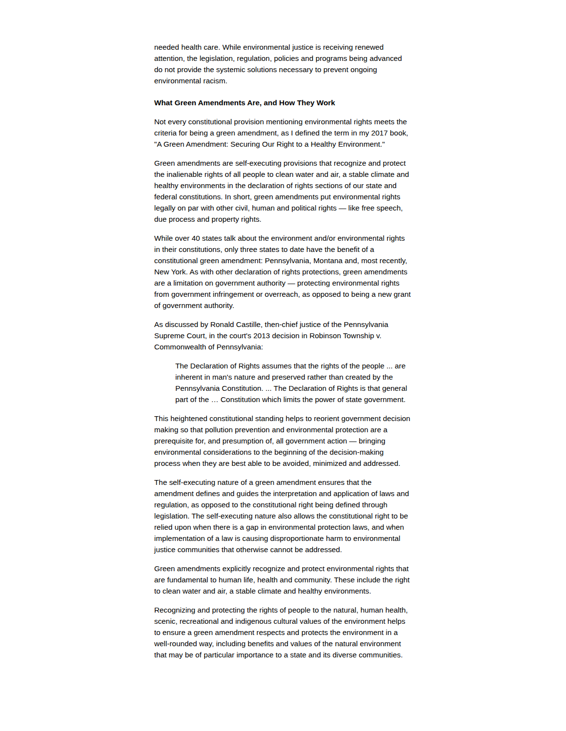needed health care. While environmental justice is receiving renewed attention, the legislation, regulation, policies and programs being advanced do not provide the systemic solutions necessary to prevent ongoing environmental racism.
What Green Amendments Are, and How They Work
Not every constitutional provision mentioning environmental rights meets the criteria for being a green amendment, as I defined the term in my 2017 book, "A Green Amendment: Securing Our Right to a Healthy Environment."
Green amendments are self-executing provisions that recognize and protect the inalienable rights of all people to clean water and air, a stable climate and healthy environments in the declaration of rights sections of our state and federal constitutions. In short, green amendments put environmental rights legally on par with other civil, human and political rights — like free speech, due process and property rights.
While over 40 states talk about the environment and/or environmental rights in their constitutions, only three states to date have the benefit of a constitutional green amendment: Pennsylvania, Montana and, most recently, New York. As with other declaration of rights protections, green amendments are a limitation on government authority — protecting environmental rights from government infringement or overreach, as opposed to being a new grant of government authority.
As discussed by Ronald Castille, then-chief justice of the Pennsylvania Supreme Court, in the court's 2013 decision in Robinson Township v. Commonwealth of Pennsylvania:
The Declaration of Rights assumes that the rights of the people ... are inherent in man's nature and preserved rather than created by the Pennsylvania Constitution. ... The Declaration of Rights is that general part of the … Constitution which limits the power of state government.
This heightened constitutional standing helps to reorient government decision making so that pollution prevention and environmental protection are a prerequisite for, and presumption of, all government action — bringing environmental considerations to the beginning of the decision-making process when they are best able to be avoided, minimized and addressed.
The self-executing nature of a green amendment ensures that the amendment defines and guides the interpretation and application of laws and regulation, as opposed to the constitutional right being defined through legislation. The self-executing nature also allows the constitutional right to be relied upon when there is a gap in environmental protection laws, and when implementation of a law is causing disproportionate harm to environmental justice communities that otherwise cannot be addressed.
Green amendments explicitly recognize and protect environmental rights that are fundamental to human life, health and community. These include the right to clean water and air, a stable climate and healthy environments.
Recognizing and protecting the rights of people to the natural, human health, scenic, recreational and indigenous cultural values of the environment helps to ensure a green amendment respects and protects the environment in a well-rounded way, including benefits and values of the natural environment that may be of particular importance to a state and its diverse communities.